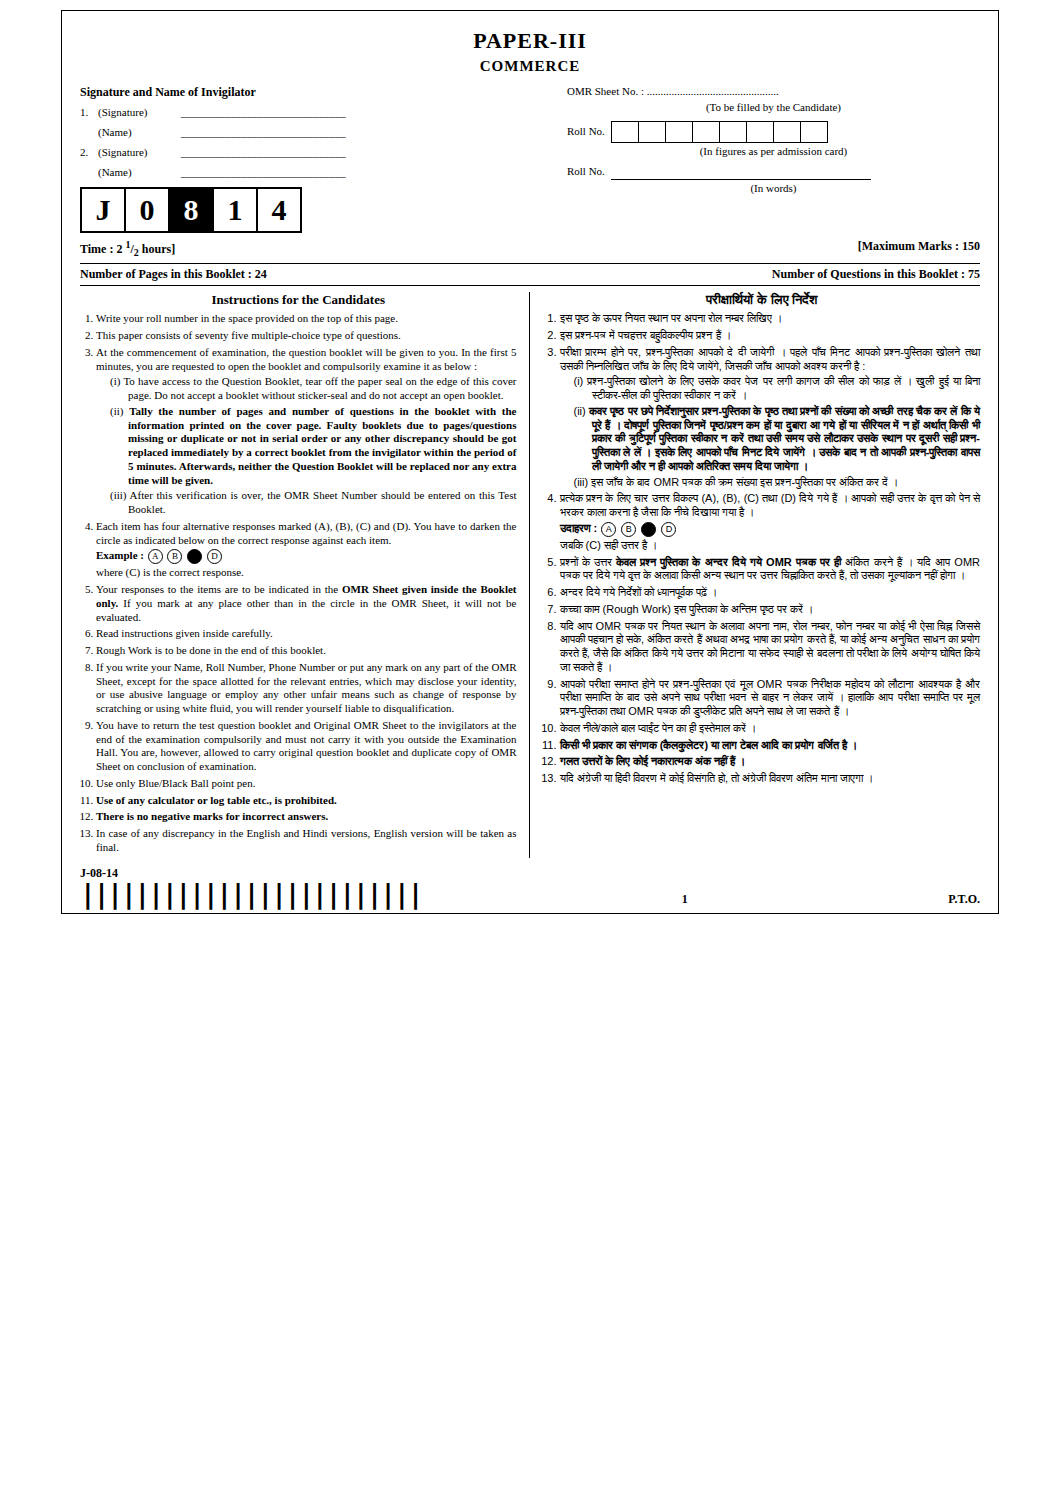PAPER-III
COMMERCE
Signature and Name of Invigilator
1.(Signature) ______________________________
(Name) ______________________________
2.(Signature) ______________________________
(Name) ______________________________
J
0
8
1
4
OMR Sheet No. : ................................................
(To be filled by the Candidate)
Roll No.
(In figures as per admission card)
Roll No.
(In words)
Time : 2 1/2 hours]
[Maximum Marks : 150
Number of Pages in this Booklet : 24
Number of Questions in this Booklet : 75
Instructions for the Candidates
Write your roll number in the space provided on the top of this page.
This paper consists of seventy five multiple-choice type of questions.
At the commencement of examination, the question booklet will be given to you. In the first 5 minutes, you are requested to open the booklet and compulsorily examine it as below :
(i) To have access to the Question Booklet, tear off the paper seal on the edge of this cover page. Do not accept a booklet without sticker-seal and do not accept an open booklet.
(ii) Tally the number of pages and number of questions in the booklet with the information printed on the cover page. Faulty booklets due to pages/questions missing or duplicate or not in serial order or any other discrepancy should be got replaced immediately by a correct booklet from the invigilator within the period of 5 minutes. Afterwards, neither the Question Booklet will be replaced nor any extra time will be given.
(iii) After this verification is over, the OMR Sheet Number should be entered on this Test Booklet.
Each item has four alternative responses marked (A), (B), (C) and (D). You have to darken the circle as indicated below on the correct response against each item.
Example : A B C D
where (C) is the correct response.
Your responses to the items are to be indicated in the OMR Sheet given inside the Booklet only. If you mark at any place other than in the circle in the OMR Sheet, it will not be evaluated.
Read instructions given inside carefully.
Rough Work is to be done in the end of this booklet.
If you write your Name, Roll Number, Phone Number or put any mark on any part of the OMR Sheet, except for the space allotted for the relevant entries, which may disclose your identity, or use abusive language or employ any other unfair means such as change of response by scratching or using white fluid, you will render yourself liable to disqualification.
You have to return the test question booklet and Original OMR Sheet to the invigilators at the end of the examination compulsorily and must not carry it with you outside the Examination Hall. You are, however, allowed to carry original question booklet and duplicate copy of OMR Sheet on conclusion of examination.
Use only Blue/Black Ball point pen.
Use of any calculator or log table etc., is prohibited.
There is no negative marks for incorrect answers.
In case of any discrepancy in the English and Hindi versions, English version will be taken as final.
परीक्षार्थियों के लिए निर्देश
इस पृष्ठ के ऊपर नियत स्थान पर अपना रोल नम्बर लिखिए ।
इस प्रश्न-पत्र में पचहत्तर बहुविकल्पीय प्रश्न हैं ।
परीक्षा प्रारम्भ होने पर, प्रश्न-पुस्तिका आपको दे दी जायेगी । पहले पाँच मिनट आपको प्रश्न-पुस्तिका खोलने तथा उसकी निम्नलिखित जाँच के लिए दिये जायेंगे, जिसकी जाँच आपको अवश्य करनी है :
(i) प्रश्न-पुस्तिका खोलने के लिए उसके कवर पेज पर लगी कागज की सील को फाड़ लें । खुली हुई या बिना स्टीकर-सील की पुस्तिका स्वीकार न करें ।
(ii) कवर पृष्ठ पर छपे निर्देशानुसार प्रश्न-पुस्तिका के पृष्ठ तथा प्रश्नों की संख्या को अच्छी तरह चैक कर लें कि ये पूरे हैं । दोषपूर्ण पुस्तिका जिनमें पृष्ठ/प्रश्न कम हों या दुबारा आ गये हों या सीरियल में न हों अर्थात् किसी भी प्रकार की त्रुटिपूर्ण पुस्तिका स्वीकार न करें तथा उसी समय उसे लौटाकर उसके स्थान पर दूसरी सही प्रश्न-पुस्तिका ले लें । इसके लिए आपको पाँच मिनट दिये जायेंगे । उसके बाद न तो आपकी प्रश्न-पुस्तिका वापस ली जायेगी और न ही आपको अतिरिक्त समय दिया जायेगा ।
(iii) इस जाँच के बाद OMR पत्रक की क्रम संख्या इस प्रश्न-पुस्तिका पर अंकित कर दें ।
प्रत्येक प्रश्न के लिए चार उत्तर विकल्प (A), (B), (C) तथा (D) दिये गये हैं । आपको सही उत्तर के वृत्त को पेन से भरकर काला करना है जैसा कि नीचे दिखाया गया है ।
उदाहरण : A B C D
जबकि (C) सही उत्तर है ।
प्रश्नों के उत्तर केवल प्रश्न पुस्तिका के अन्दर दिये गये OMR पत्रक पर ही अंकित करने हैं । यदि आप OMR पत्रक पर दिये गये वृत्त के अलावा किसी अन्य स्थान पर उत्तर चिह्नांकित करते हैं, तो उसका मूल्यांकन नहीं होगा ।
अन्दर दिये गये निर्देशों को ध्यानपूर्वक पढ़ें ।
कच्चा काम (Rough Work) इस पुस्तिका के अन्तिम पृष्ठ पर करें ।
यदि आप OMR पत्रक पर नियत स्थान के अलावा अपना नाम, रोल नम्बर, फोन नम्बर या कोई भी ऐसा चिह्न जिससे आपकी पहचान हो सके, अंकित करते हैं अथवा अभद्र भाषा का प्रयोग करते हैं, या कोई अन्य अनुचित साधन का प्रयोग करते हैं, जैसे कि अंकित किये गये उत्तर को मिटाना या सफेद स्याही से बदलना तो परीक्षा के लिये अयोग्य घोषित किये जा सकते हैं ।
आपको परीक्षा समाप्त होने पर प्रश्न-पुस्तिका एवं मूल OMR पत्रक निरीक्षक महोदय को लौटाना आवश्यक है और परीक्षा समाप्ति के बाद उसे अपने साथ परीक्षा भवन से बाहर न लेकर जायें । हालांकि आप परीक्षा समाप्ति पर मूल प्रश्न-पुस्तिका तथा OMR पत्रक की डुप्लीकेट प्रति अपने साथ ले जा सकते हैं ।
केवल नीले/काले बाल प्वाईंट पेन का ही इस्तेमाल करें ।
किसी भी प्रकार का संगणक (कैलकुलेटर) या लाग टेबल आदि का प्रयोग वर्जित है ।
गलत उत्तरों के लिए कोई नकारात्मक अंक नहीं हैं ।
यदि अंग्रेजी या हिंदी विवरण में कोई विसंगति हो, तो अंग्रेजी विवरण अंतिम माना जाएगा ।
J-08-14
|||||||||||||||||||||||||
1
P.T.O.